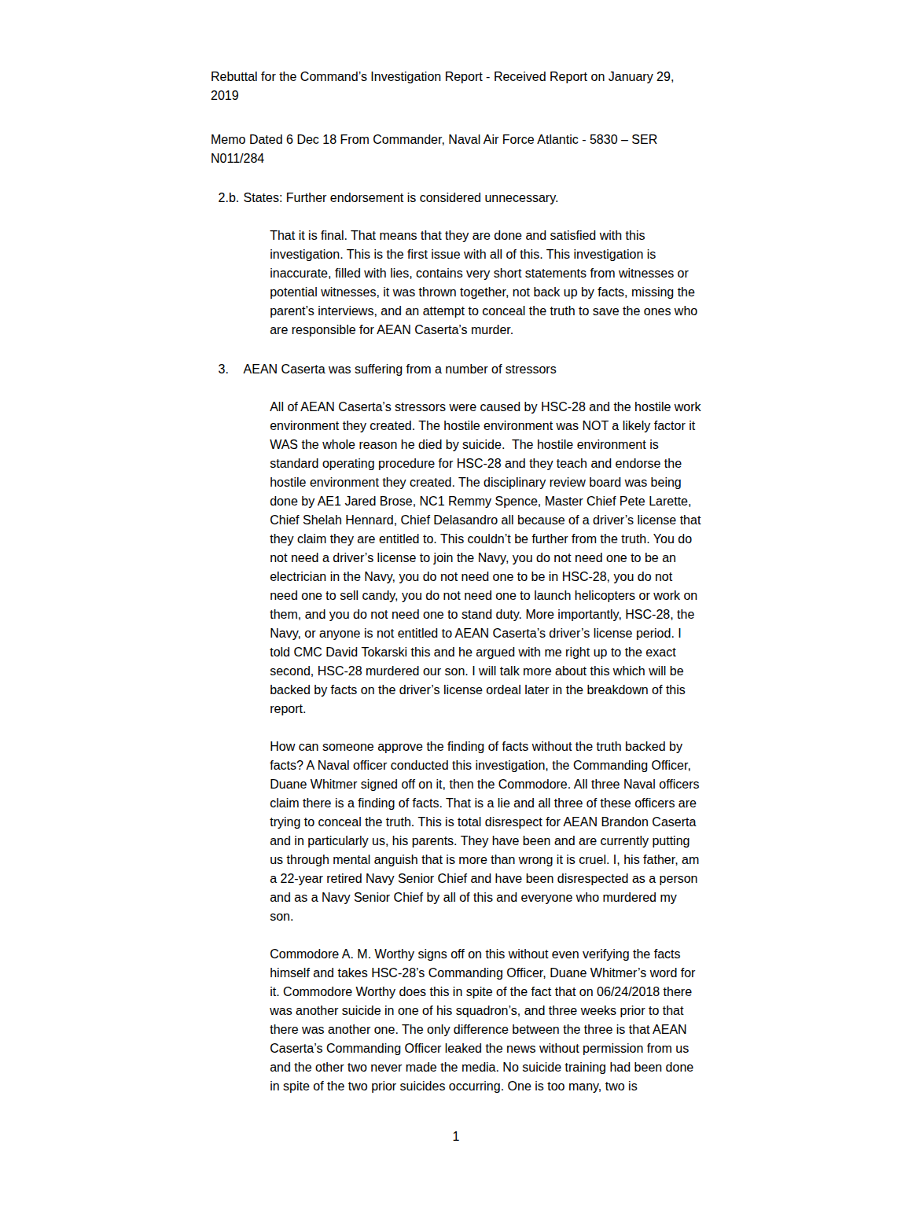Rebuttal for the Command’s Investigation Report - Received Report on January 29, 2019
Memo Dated 6 Dec 18 From Commander, Naval Air Force Atlantic - 5830 – SER N011/284
2.b.
States: Further endorsement is considered unnecessary.
That it is final. That means that they are done and satisfied with this investigation. This is the first issue with all of this. This investigation is inaccurate, filled with lies, contains very short statements from witnesses or potential witnesses, it was thrown together, not back up by facts, missing the parent’s interviews, and an attempt to conceal the truth to save the ones who are responsible for AEAN Caserta’s murder.
3.
AEAN Caserta was suffering from a number of stressors
All of AEAN Caserta’s stressors were caused by HSC-28 and the hostile work environment they created. The hostile environment was NOT a likely factor it WAS the whole reason he died by suicide. The hostile environment is standard operating procedure for HSC-28 and they teach and endorse the hostile environment they created. The disciplinary review board was being done by AE1 Jared Brose, NC1 Remmy Spence, Master Chief Pete Larette, Chief Shelah Hennard, Chief Delasandro all because of a driver’s license that they claim they are entitled to. This couldn’t be further from the truth. You do not need a driver’s license to join the Navy, you do not need one to be an electrician in the Navy, you do not need one to be in HSC-28, you do not need one to sell candy, you do not need one to launch helicopters or work on them, and you do not need one to stand duty. More importantly, HSC-28, the Navy, or anyone is not entitled to AEAN Caserta’s driver’s license period. I told CMC David Tokarski this and he argued with me right up to the exact second, HSC-28 murdered our son. I will talk more about this which will be backed by facts on the driver’s license ordeal later in the breakdown of this report.
How can someone approve the finding of facts without the truth backed by facts? A Naval officer conducted this investigation, the Commanding Officer, Duane Whitmer signed off on it, then the Commodore. All three Naval officers claim there is a finding of facts. That is a lie and all three of these officers are trying to conceal the truth. This is total disrespect for AEAN Brandon Caserta and in particularly us, his parents. They have been and are currently putting us through mental anguish that is more than wrong it is cruel. I, his father, am a 22-year retired Navy Senior Chief and have been disrespected as a person and as a Navy Senior Chief by all of this and everyone who murdered my son.
Commodore A. M. Worthy signs off on this without even verifying the facts himself and takes HSC-28’s Commanding Officer, Duane Whitmer’s word for it. Commodore Worthy does this in spite of the fact that on 06/24/2018 there was another suicide in one of his squadron’s, and three weeks prior to that there was another one. The only difference between the three is that AEAN Caserta’s Commanding Officer leaked the news without permission from us and the other two never made the media. No suicide training had been done in spite of the two prior suicides occurring. One is too many, two is
1